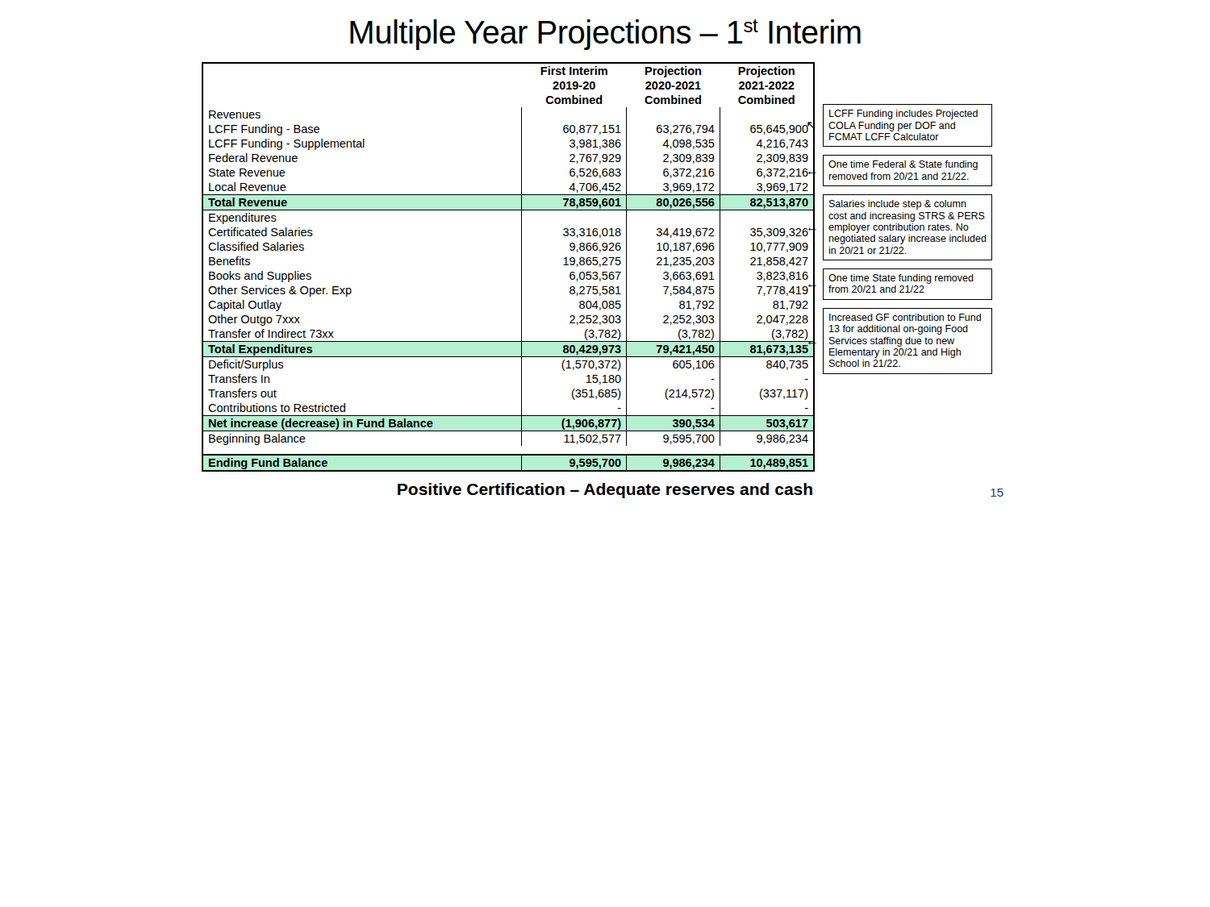Multiple Year Projections – 1st Interim
| | First Interim | Projection | Projection |
| --- | --- | --- | --- |
| | 2019-20 | 2020-2021 | 2021-2022 |
| | Combined | Combined | Combined |
| Revenues | | | |
| LCFF Funding - Base | 60,877,151 | 63,276,794 | 65,645,900 |
| LCFF Funding - Supplemental | 3,981,386 | 4,098,535 | 4,216,743 |
| Federal Revenue | 2,767,929 | 2,309,839 | 2,309,839 |
| State Revenue | 6,526,683 | 6,372,216 | 6,372,216 |
| Local Revenue | 4,706,452 | 3,969,172 | 3,969,172 |
| Total Revenue | 78,859,601 | 80,026,556 | 82,513,870 |
| Expenditures | | | |
| Certificated Salaries | 33,316,018 | 34,419,672 | 35,309,326 |
| Classified Salaries | 9,866,926 | 10,187,696 | 10,777,909 |
| Benefits | 19,865,275 | 21,235,203 | 21,858,427 |
| Books and Supplies | 6,053,567 | 3,663,691 | 3,823,816 |
| Other Services & Oper. Exp | 8,275,581 | 7,584,875 | 7,778,419 |
| Capital Outlay | 804,085 | 81,792 | 81,792 |
| Other Outgo 7xxx | 2,252,303 | 2,252,303 | 2,047,228 |
| Transfer of Indirect 73xx | (3,782) | (3,782) | (3,782) |
| Total Expenditures | 80,429,973 | 79,421,450 | 81,673,135 |
| Deficit/Surplus | (1,570,372) | 605,106 | 840,735 |
| Transfers In | 15,180 | - | - |
| Transfers out | (351,685) | (214,572) | (337,117) |
| Contributions to Restricted | - | - | - |
| Net increase (decrease) in Fund Balance | (1,906,877) | 390,534 | 503,617 |
| Beginning Balance | 11,502,577 | 9,595,700 | 9,986,234 |
| Ending Fund Balance | 9,595,700 | 9,986,234 | 10,489,851 |
↖ LCFF Funding includes Projected COLA Funding per DOF and FCMAT LCFF Calculator
← One time Federal & State funding removed from 20/21 and 21/22.
← Salaries include step & column cost and increasing STRS & PERS employer contribution rates. No negotiated salary increase included in 20/21 or 21/22.
← One time State funding removed from 20/21 and 21/22
← Increased GF contribution to Fund 13 for additional on-going Food Services staffing due to new Elementary in 20/21 and High School in 21/22.
Positive Certification – Adequate reserves and cash
15